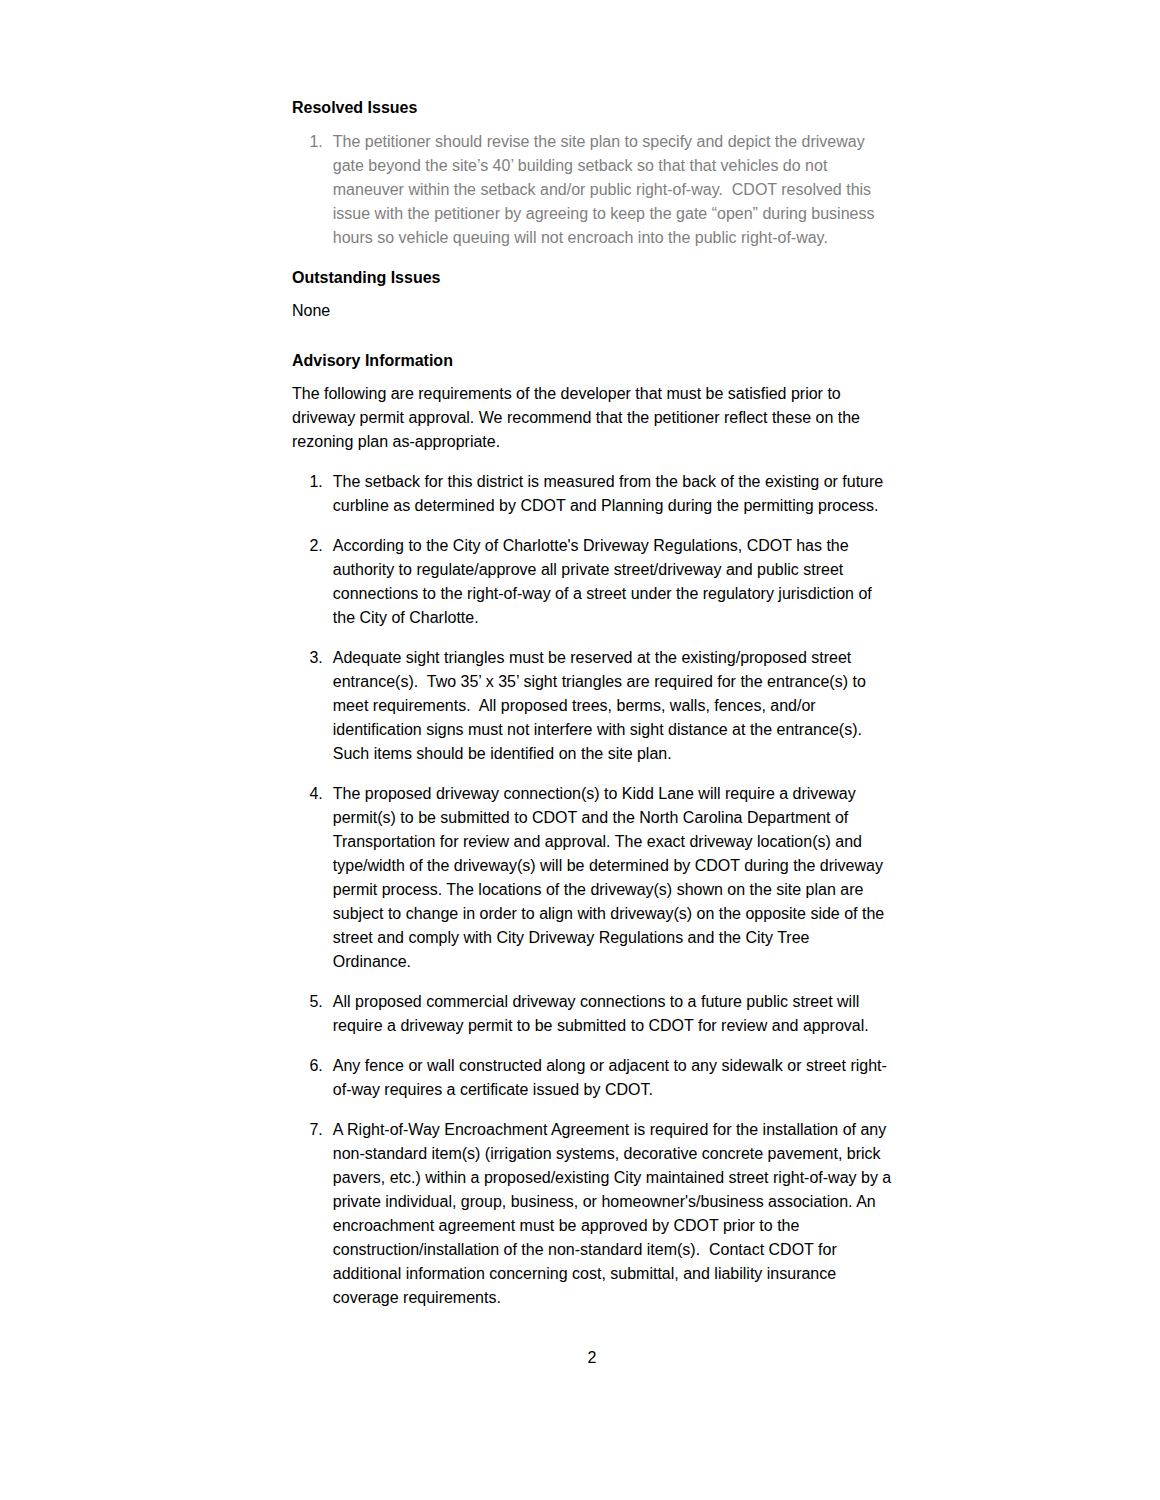Resolved Issues
The petitioner should revise the site plan to specify and depict the driveway gate beyond the site’s 40’ building setback so that that vehicles do not maneuver within the setback and/or public right-of-way. CDOT resolved this issue with the petitioner by agreeing to keep the gate “open” during business hours so vehicle queuing will not encroach into the public right-of-way.
Outstanding Issues
None
Advisory Information
The following are requirements of the developer that must be satisfied prior to driveway permit approval. We recommend that the petitioner reflect these on the rezoning plan as-appropriate.
The setback for this district is measured from the back of the existing or future curbline as determined by CDOT and Planning during the permitting process.
According to the City of Charlotte's Driveway Regulations, CDOT has the authority to regulate/approve all private street/driveway and public street connections to the right-of-way of a street under the regulatory jurisdiction of the City of Charlotte.
Adequate sight triangles must be reserved at the existing/proposed street entrance(s). Two 35’ x 35’ sight triangles are required for the entrance(s) to meet requirements. All proposed trees, berms, walls, fences, and/or identification signs must not interfere with sight distance at the entrance(s). Such items should be identified on the site plan.
The proposed driveway connection(s) to Kidd Lane will require a driveway permit(s) to be submitted to CDOT and the North Carolina Department of Transportation for review and approval. The exact driveway location(s) and type/width of the driveway(s) will be determined by CDOT during the driveway permit process. The locations of the driveway(s) shown on the site plan are subject to change in order to align with driveway(s) on the opposite side of the street and comply with City Driveway Regulations and the City Tree Ordinance.
All proposed commercial driveway connections to a future public street will require a driveway permit to be submitted to CDOT for review and approval.
Any fence or wall constructed along or adjacent to any sidewalk or street right-of-way requires a certificate issued by CDOT.
A Right-of-Way Encroachment Agreement is required for the installation of any non-standard item(s) (irrigation systems, decorative concrete pavement, brick pavers, etc.) within a proposed/existing City maintained street right-of-way by a private individual, group, business, or homeowner's/business association. An encroachment agreement must be approved by CDOT prior to the construction/installation of the non-standard item(s). Contact CDOT for additional information concerning cost, submittal, and liability insurance coverage requirements.
2